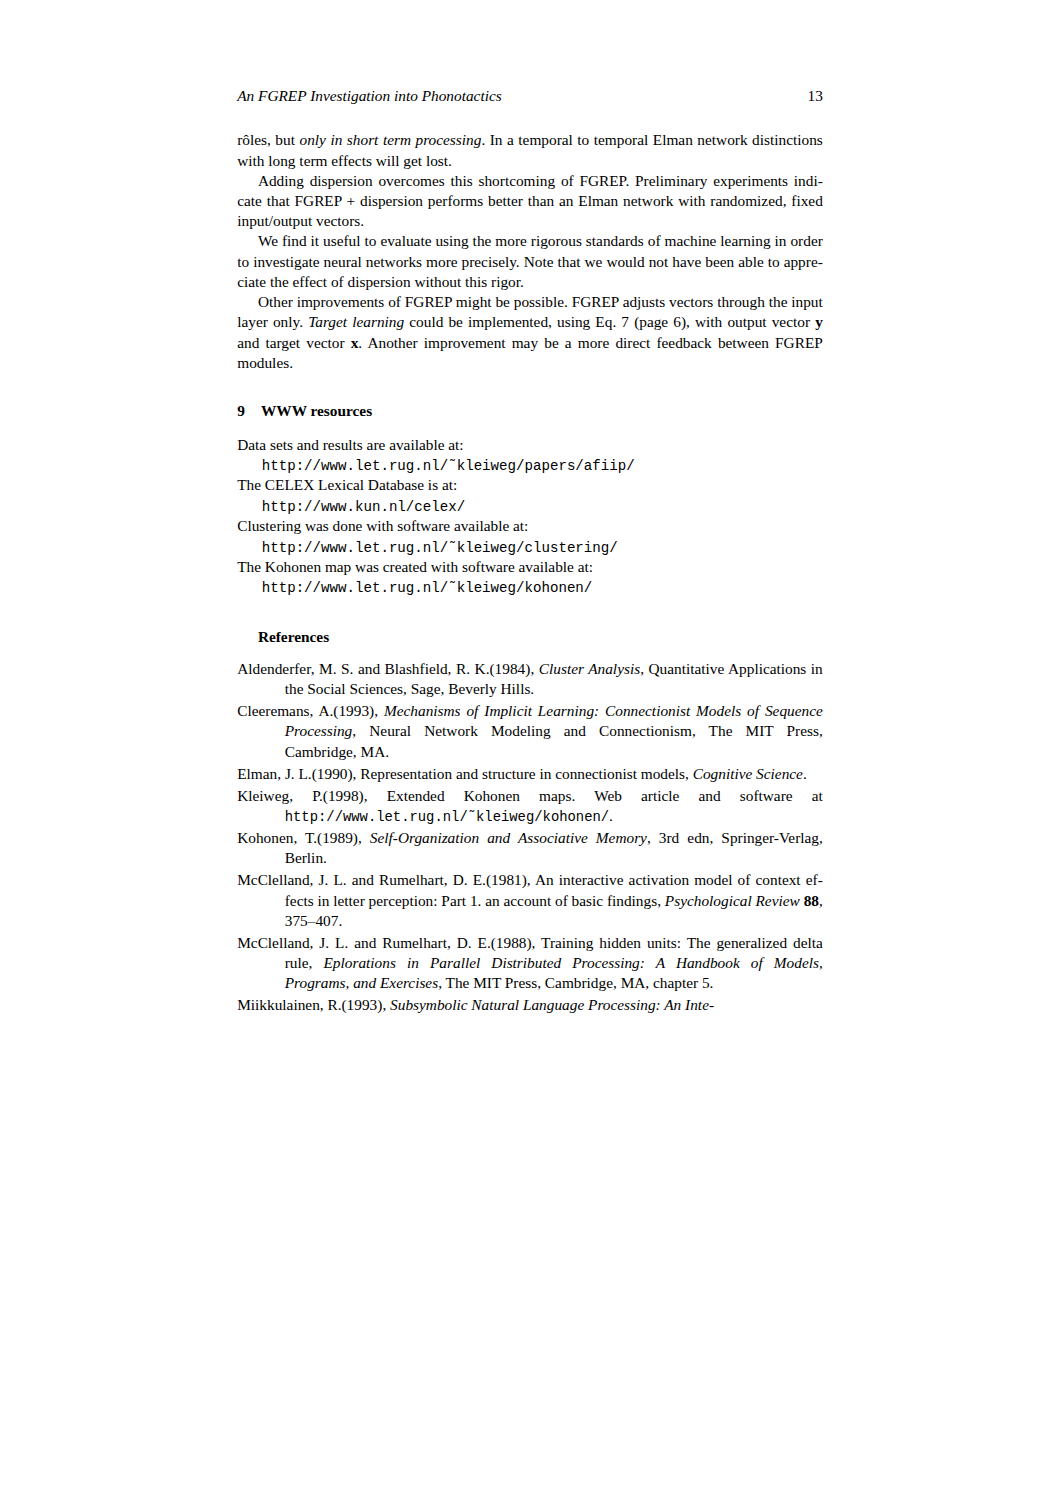An FGREP Investigation into Phonotactics 13
rôles, but only in short term processing. In a temporal to temporal Elman network distinctions with long term effects will get lost.
Adding dispersion overcomes this shortcoming of FGREP. Preliminary experiments indicate that FGREP + dispersion performs better than an Elman network with randomized, fixed input/output vectors.
We find it useful to evaluate using the more rigorous standards of machine learning in order to investigate neural networks more precisely. Note that we would not have been able to appreciate the effect of dispersion without this rigor.
Other improvements of FGREP might be possible. FGREP adjusts vectors through the input layer only. Target learning could be implemented, using Eq. 7 (page 6), with output vector y and target vector x. Another improvement may be a more direct feedback between FGREP modules.
9 WWW resources
Data sets and results are available at:
http://www.let.rug.nl/˜kleiweg/papers/afiip/
The CELEX Lexical Database is at:
http://www.kun.nl/celex/
Clustering was done with software available at:
http://www.let.rug.nl/˜kleiweg/clustering/
The Kohonen map was created with software available at:
http://www.let.rug.nl/˜kleiweg/kohonen/
References
Aldenderfer, M. S. and Blashfield, R. K.(1984), Cluster Analysis, Quantitative Applications in the Social Sciences, Sage, Beverly Hills.
Cleeremans, A.(1993), Mechanisms of Implicit Learning: Connectionist Models of Sequence Processing, Neural Network Modeling and Connectionism, The MIT Press, Cambridge, MA.
Elman, J. L.(1990), Representation and structure in connectionist models, Cognitive Science.
Kleiweg, P.(1998), Extended Kohonen maps. Web article and software at http://www.let.rug.nl/˜kleiweg/kohonen/.
Kohonen, T.(1989), Self-Organization and Associative Memory, 3rd edn, Springer-Verlag, Berlin.
McClelland, J. L. and Rumelhart, D. E.(1981), An interactive activation model of context effects in letter perception: Part 1. an account of basic findings, Psychological Review 88, 375–407.
McClelland, J. L. and Rumelhart, D. E.(1988), Training hidden units: The generalized delta rule, Eplorations in Parallel Distributed Processing: A Handbook of Models, Programs, and Exercises, The MIT Press, Cambridge, MA, chapter 5.
Miikkulainen, R.(1993), Subsymbolic Natural Language Processing: An Inte-